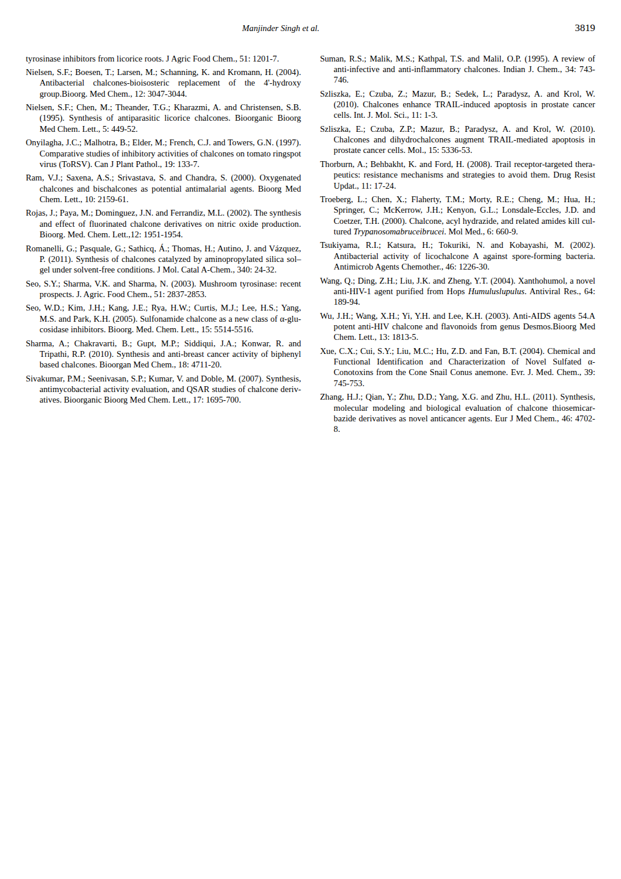Manjinder Singh et al. 3819
tyrosinase inhibitors from licorice roots. J Agric Food Chem., 51: 1201-7.
Nielsen, S.F.; Boesen, T.; Larsen, M.; Schanning, K. and Kromann, H. (2004). Antibacterial chalcones-bioisosteric replacement of the 4'-hydroxy group.Bioorg. Med Chem., 12: 3047-3044.
Nielsen, S.F.; Chen, M.; Theander, T.G.; Kharazmi, A. and Christensen, S.B. (1995). Synthesis of antiparasitic licorice chalcones. Bioorganic Bioorg Med Chem. Lett., 5: 449-52.
Onyilagha, J.C.; Malhotra, B.; Elder, M.; French, C.J. and Towers, G.N. (1997). Comparative studies of inhibitory activities of chalcones on tomato ringspot virus (ToRSV). Can J Plant Pathol., 19: 133-7.
Ram, V.J.; Saxena, A.S.; Srivastava, S. and Chandra, S. (2000). Oxygenated chalcones and bischalcones as potential antimalarial agents. Bioorg Med Chem. Lett., 10: 2159-61.
Rojas, J.; Paya, M.; Dominguez, J.N. and Ferrandiz, M.L. (2002). The synthesis and effect of fluorinated chalcone derivatives on nitric oxide production. Bioorg. Med. Chem. Lett.,12: 1951-1954.
Romanelli, G.; Pasquale, G.; Sathicq, Á.; Thomas, H.; Autino, J. and Vázquez, P. (2011). Synthesis of chalcones catalyzed by aminopropylated silica sol–gel under solvent-free conditions. J Mol. Catal A-Chem., 340: 24-32.
Seo, S.Y.; Sharma, V.K. and Sharma, N. (2003). Mushroom tyrosinase: recent prospects. J. Agric. Food Chem., 51: 2837-2853.
Seo, W.D.; Kim, J.H.; Kang, J.E.; Rya, H.W.; Curtis, M.J.; Lee, H.S.; Yang, M.S. and Park, K.H. (2005). Sulfonamide chalcone as a new class of α-glucosidase inhibitors. Bioorg. Med. Chem. Lett., 15: 5514-5516.
Sharma, A.; Chakravarti, B.; Gupt, M.P.; Siddiqui, J.A.; Konwar, R. and Tripathi, R.P. (2010). Synthesis and anti-breast cancer activity of biphenyl based chalcones. Bioorgan Med Chem., 18: 4711-20.
Sivakumar, P.M.; Seenivasan, S.P.; Kumar, V. and Doble, M. (2007). Synthesis, antimycobacterial activity evaluation, and QSAR studies of chalcone derivatives. Bioorganic Bioorg Med Chem. Lett., 17: 1695-700.
Suman, R.S.; Malik, M.S.; Kathpal, T.S. and Malil, O.P. (1995). A review of anti-infective and anti-inflammatory chalcones. Indian J. Chem., 34: 743-746.
Szliszka, E.; Czuba, Z.; Mazur, B.; Sedek, L.; Paradysz, A. and Krol, W. (2010). Chalcones enhance TRAIL-induced apoptosis in prostate cancer cells. Int. J. Mol. Sci., 11: 1-3.
Szliszka, E.; Czuba, Z.P.; Mazur, B.; Paradysz, A. and Krol, W. (2010). Chalcones and dihydrochalcones augment TRAIL-mediated apoptosis in prostate cancer cells. Mol., 15: 5336-53.
Thorburn, A.; Behbakht, K. and Ford, H. (2008). Trail receptor-targeted therapeutics: resistance mechanisms and strategies to avoid them. Drug Resist Updat., 11: 17-24.
Troeberg, L.; Chen, X.; Flaherty, T.M.; Morty, R.E.; Cheng, M.; Hua, H.; Springer, C.; McKerrow, J.H.; Kenyon, G.L.; Lonsdale-Eccles, J.D. and Coetzer, T.H. (2000). Chalcone, acyl hydrazide, and related amides kill cultured Trypanosomabruceibrucei. Mol Med., 6: 660-9.
Tsukiyama, R.I.; Katsura, H.; Tokuriki, N. and Kobayashi, M. (2002). Antibacterial activity of licochalcone A against spore-forming bacteria. Antimicrob Agents Chemother., 46: 1226-30.
Wang, Q.; Ding, Z.H.; Liu, J.K. and Zheng, Y.T. (2004). Xanthohumol, a novel anti-HIV-1 agent purified from Hops Humuluslupulus. Antiviral Res., 64: 189-94.
Wu, J.H.; Wang, X.H.; Yi, Y.H. and Lee, K.H. (2003). Anti-AIDS agents 54.A potent anti-HIV chalcone and flavonoids from genus Desmos.Bioorg Med Chem. Lett., 13: 1813-5.
Xue, C.X.; Cui, S.Y.; Liu, M.C.; Hu, Z.D. and Fan, B.T. (2004). Chemical and Functional Identification and Characterization of Novel Sulfated α-Conotoxins from the Cone Snail Conus anemone. Evr. J. Med. Chem., 39: 745-753.
Zhang, H.J.; Qian, Y.; Zhu, D.D.; Yang, X.G. and Zhu, H.L. (2011). Synthesis, molecular modeling and biological evaluation of chalcone thiosemicarbazide derivatives as novel anticancer agents. Eur J Med Chem., 46: 4702-8.